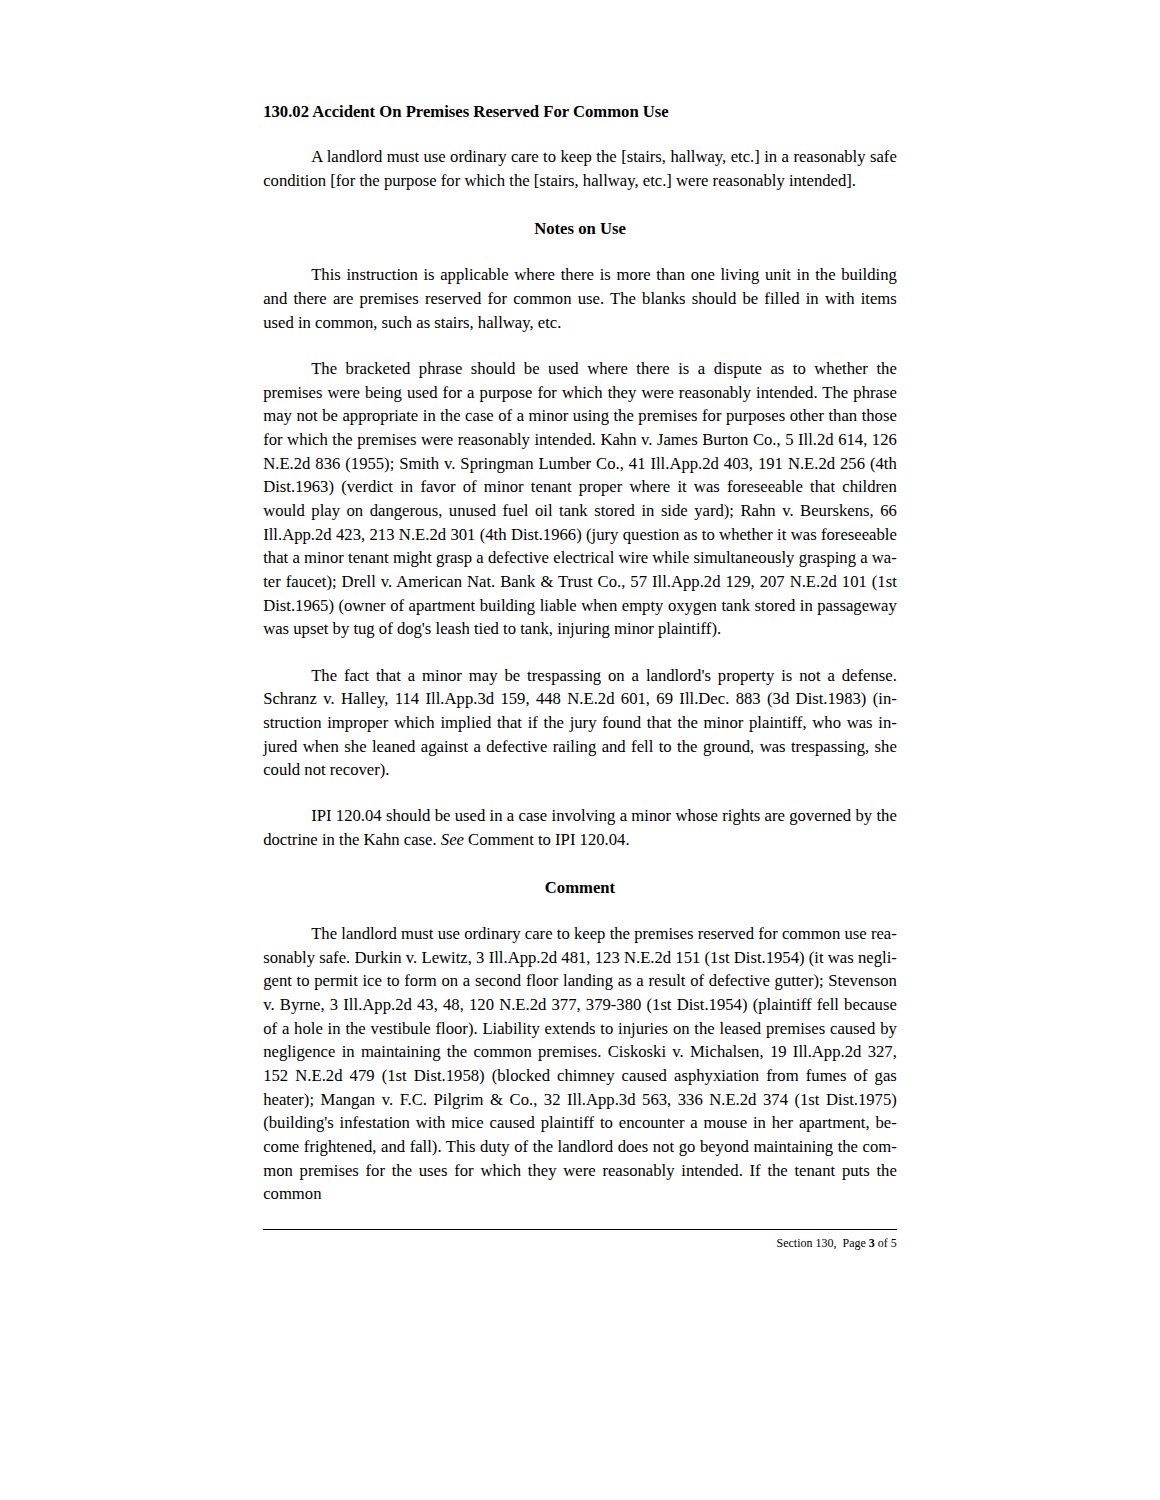130.02 Accident On Premises Reserved For Common Use
A landlord must use ordinary care to keep the [stairs, hallway, etc.] in a reasonably safe condition [for the purpose for which the [stairs, hallway, etc.] were reasonably intended].
Notes on Use
This instruction is applicable where there is more than one living unit in the building and there are premises reserved for common use. The blanks should be filled in with items used in common, such as stairs, hallway, etc.
The bracketed phrase should be used where there is a dispute as to whether the premises were being used for a purpose for which they were reasonably intended. The phrase may not be appropriate in the case of a minor using the premises for purposes other than those for which the premises were reasonably intended. Kahn v. James Burton Co., 5 Ill.2d 614, 126 N.E.2d 836 (1955); Smith v. Springman Lumber Co., 41 Ill.App.2d 403, 191 N.E.2d 256 (4th Dist.1963) (verdict in favor of minor tenant proper where it was foreseeable that children would play on dangerous, unused fuel oil tank stored in side yard); Rahn v. Beurskens, 66 Ill.App.2d 423, 213 N.E.2d 301 (4th Dist.1966) (jury question as to whether it was foreseeable that a minor tenant might grasp a defective electrical wire while simultaneously grasping a water faucet); Drell v. American Nat. Bank & Trust Co., 57 Ill.App.2d 129, 207 N.E.2d 101 (1st Dist.1965) (owner of apartment building liable when empty oxygen tank stored in passageway was upset by tug of dog's leash tied to tank, injuring minor plaintiff).
The fact that a minor may be trespassing on a landlord's property is not a defense. Schranz v. Halley, 114 Ill.App.3d 159, 448 N.E.2d 601, 69 Ill.Dec. 883 (3d Dist.1983) (instruction improper which implied that if the jury found that the minor plaintiff, who was injured when she leaned against a defective railing and fell to the ground, was trespassing, she could not recover).
IPI 120.04 should be used in a case involving a minor whose rights are governed by the doctrine in the Kahn case. See Comment to IPI 120.04.
Comment
The landlord must use ordinary care to keep the premises reserved for common use reasonably safe. Durkin v. Lewitz, 3 Ill.App.2d 481, 123 N.E.2d 151 (1st Dist.1954) (it was negligent to permit ice to form on a second floor landing as a result of defective gutter); Stevenson v. Byrne, 3 Ill.App.2d 43, 48, 120 N.E.2d 377, 379-380 (1st Dist.1954) (plaintiff fell because of a hole in the vestibule floor). Liability extends to injuries on the leased premises caused by negligence in maintaining the common premises. Ciskoski v. Michalsen, 19 Ill.App.2d 327, 152 N.E.2d 479 (1st Dist.1958) (blocked chimney caused asphyxiation from fumes of gas heater); Mangan v. F.C. Pilgrim & Co., 32 Ill.App.3d 563, 336 N.E.2d 374 (1st Dist.1975) (building's infestation with mice caused plaintiff to encounter a mouse in her apartment, become frightened, and fall). This duty of the landlord does not go beyond maintaining the common premises for the uses for which they were reasonably intended. If the tenant puts the common
Section 130, Page 3 of 5